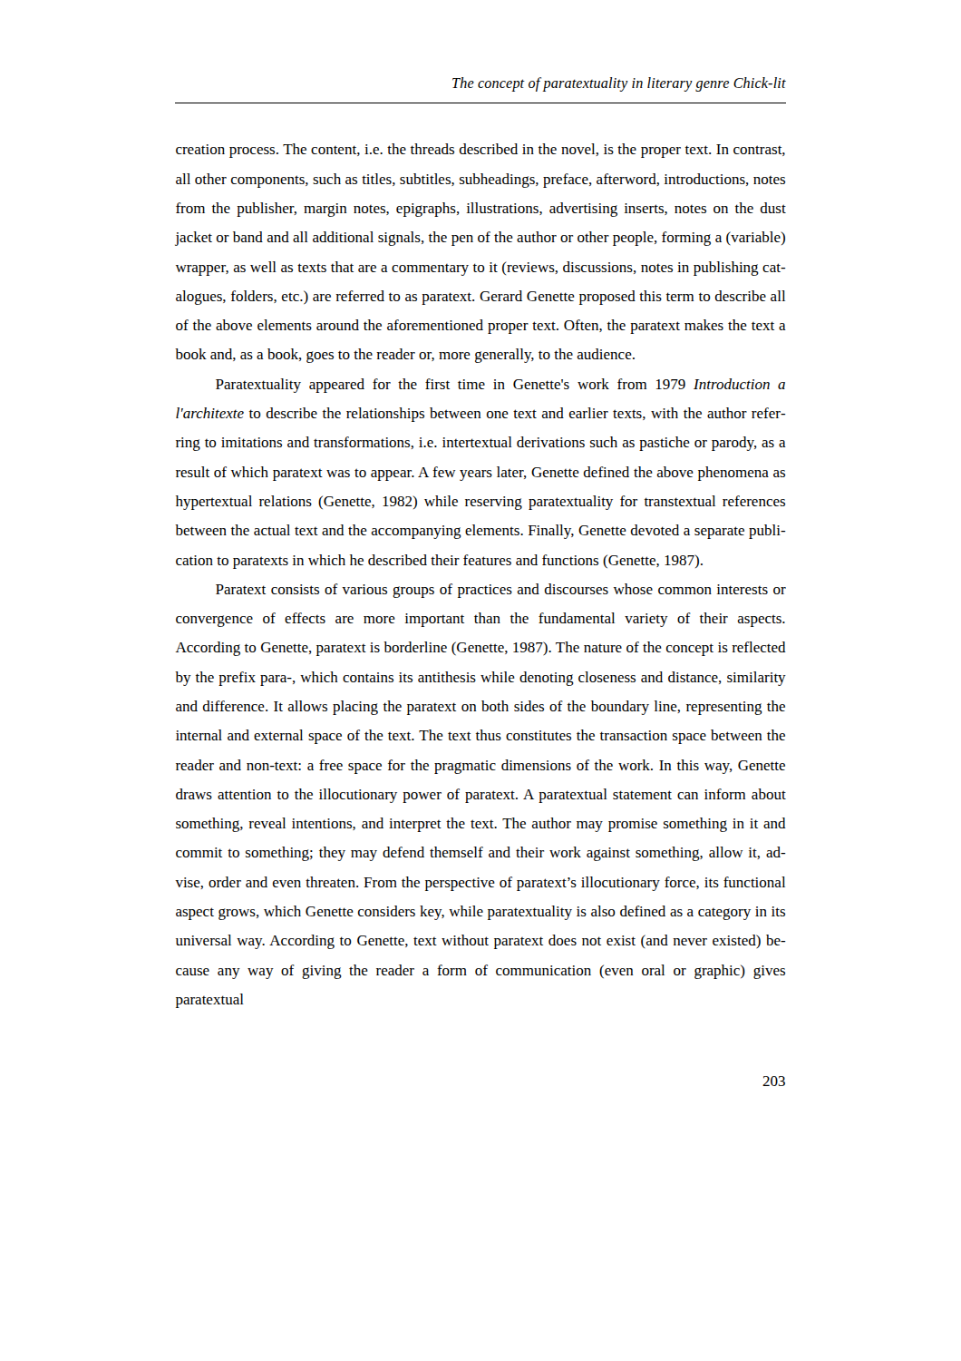The concept of paratextuality in literary genre Chick-lit
creation process. The content, i.e. the threads described in the novel, is the proper text. In contrast, all other components, such as titles, subtitles, subheadings, preface, afterword, introductions, notes from the publisher, margin notes, epigraphs, illustrations, advertising inserts, notes on the dust jacket or band and all additional signals, the pen of the author or other people, forming a (variable) wrapper, as well as texts that are a commentary to it (reviews, discussions, notes in publishing catalogues, folders, etc.) are referred to as paratext. Gerard Genette proposed this term to describe all of the above elements around the aforementioned proper text. Often, the paratext makes the text a book and, as a book, goes to the reader or, more generally, to the audience.
Paratextuality appeared for the first time in Genette's work from 1979 Introduction a l'architexte to describe the relationships between one text and earlier texts, with the author referring to imitations and transformations, i.e. intertextual derivations such as pastiche or parody, as a result of which paratext was to appear. A few years later, Genette defined the above phenomena as hypertextual relations (Genette, 1982) while reserving paratextuality for transtextual references between the actual text and the accompanying elements. Finally, Genette devoted a separate publication to paratexts in which he described their features and functions (Genette, 1987).
Paratext consists of various groups of practices and discourses whose common interests or convergence of effects are more important than the fundamental variety of their aspects. According to Genette, paratext is borderline (Genette, 1987). The nature of the concept is reflected by the prefix para-, which contains its antithesis while denoting closeness and distance, similarity and difference. It allows placing the paratext on both sides of the boundary line, representing the internal and external space of the text. The text thus constitutes the transaction space between the reader and non-text: a free space for the pragmatic dimensions of the work. In this way, Genette draws attention to the illocutionary power of paratext. A paratextual statement can inform about something, reveal intentions, and interpret the text. The author may promise something in it and commit to something; they may defend themself and their work against something, allow it, advise, order and even threaten. From the perspective of paratext’s illocutionary force, its functional aspect grows, which Genette considers key, while paratextuality is also defined as a category in its universal way. According to Genette, text without paratext does not exist (and never existed) because any way of giving the reader a form of communication (even oral or graphic) gives paratextual
203